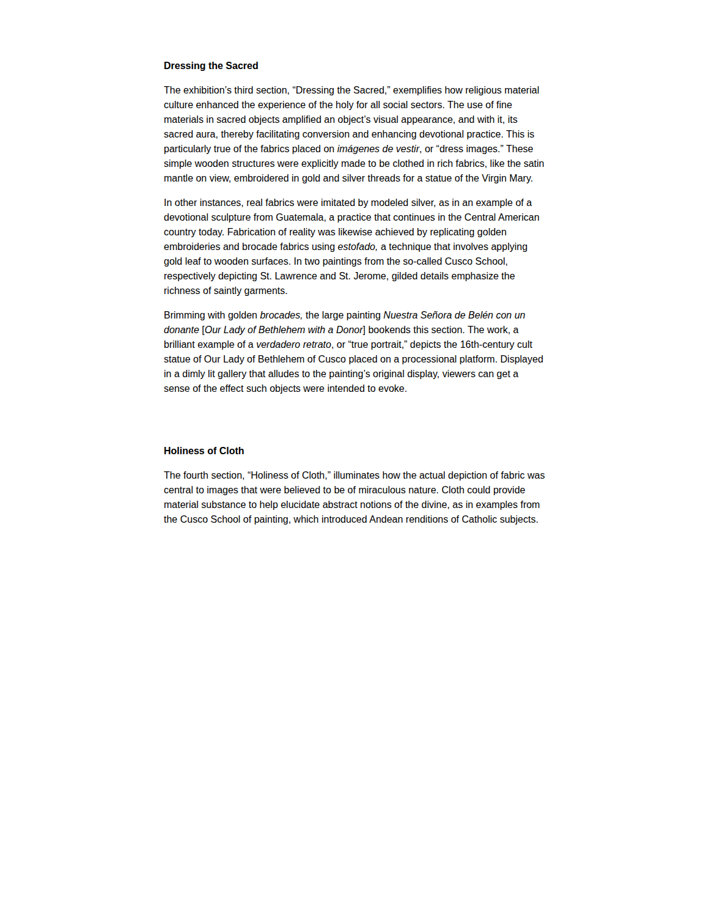Dressing the Sacred
The exhibition’s third section, “Dressing the Sacred,” exemplifies how religious material culture enhanced the experience of the holy for all social sectors. The use of fine materials in sacred objects amplified an object’s visual appearance, and with it, its sacred aura, thereby facilitating conversion and enhancing devotional practice. This is particularly true of the fabrics placed on imágenes de vestir, or “dress images.” These simple wooden structures were explicitly made to be clothed in rich fabrics, like the satin mantle on view, embroidered in gold and silver threads for a statue of the Virgin Mary.
In other instances, real fabrics were imitated by modeled silver, as in an example of a devotional sculpture from Guatemala, a practice that continues in the Central American country today. Fabrication of reality was likewise achieved by replicating golden embroideries and brocade fabrics using estofado, a technique that involves applying gold leaf to wooden surfaces. In two paintings from the so-called Cusco School, respectively depicting St. Lawrence and St. Jerome, gilded details emphasize the richness of saintly garments.
Brimming with golden brocades, the large painting Nuestra Señora de Belén con un donante [Our Lady of Bethlehem with a Donor] bookends this section. The work, a brilliant example of a verdadero retrato, or “true portrait,” depicts the 16th-century cult statue of Our Lady of Bethlehem of Cusco placed on a processional platform. Displayed in a dimly lit gallery that alludes to the painting’s original display, viewers can get a sense of the effect such objects were intended to evoke.
Holiness of Cloth
The fourth section, “Holiness of Cloth,” illuminates how the actual depiction of fabric was central to images that were believed to be of miraculous nature. Cloth could provide material substance to help elucidate abstract notions of the divine, as in examples from the Cusco School of painting, which introduced Andean renditions of Catholic subjects.